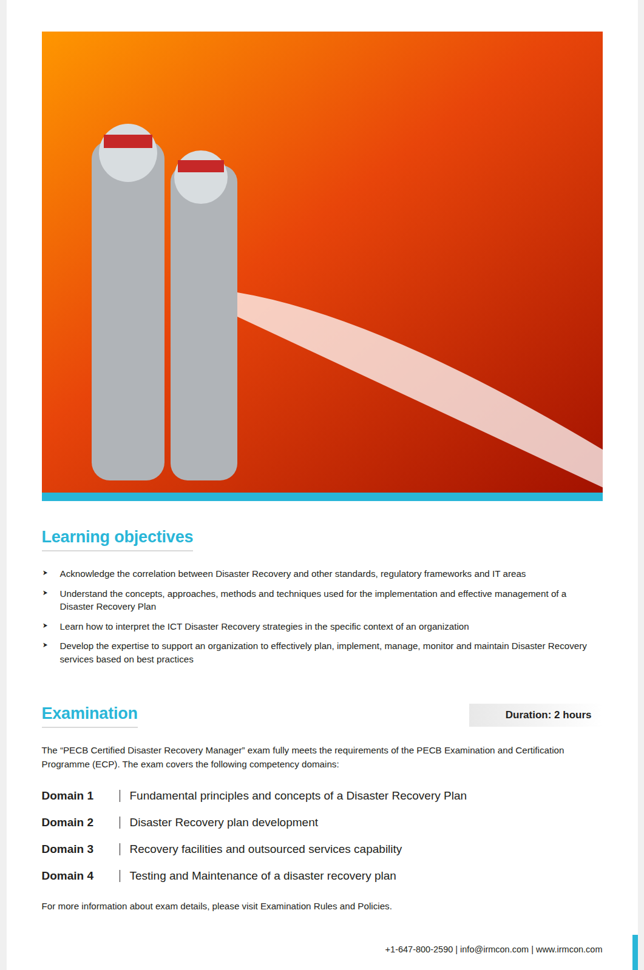Learning objectives
Acknowledge the correlation between Disaster Recovery and other standards, regulatory frameworks and IT areas
Understand the concepts, approaches, methods and techniques used for the implementation and effective management of a Disaster Recovery Plan
Learn how to interpret the ICT Disaster Recovery strategies in the specific context of an organization
Develop the expertise to support an organization to effectively plan, implement, manage, monitor and maintain Disaster Recovery services based on best practices
Examination
Duration: 2 hours
The “PECB Certified Disaster Recovery Manager” exam fully meets the requirements of the PECB Examination and Certification Programme (ECP). The exam covers the following competency domains:
Domain 1
Fundamental principles and concepts of a Disaster Recovery Plan
Domain 2
Disaster Recovery plan development
Domain 3
Recovery facilities and outsourced services capability
Domain 4
Testing and Maintenance of a disaster recovery plan
For more information about exam details, please visit Examination Rules and Policies.
+1-647-800-2590 | info@irmcon.com | www.irmcon.com